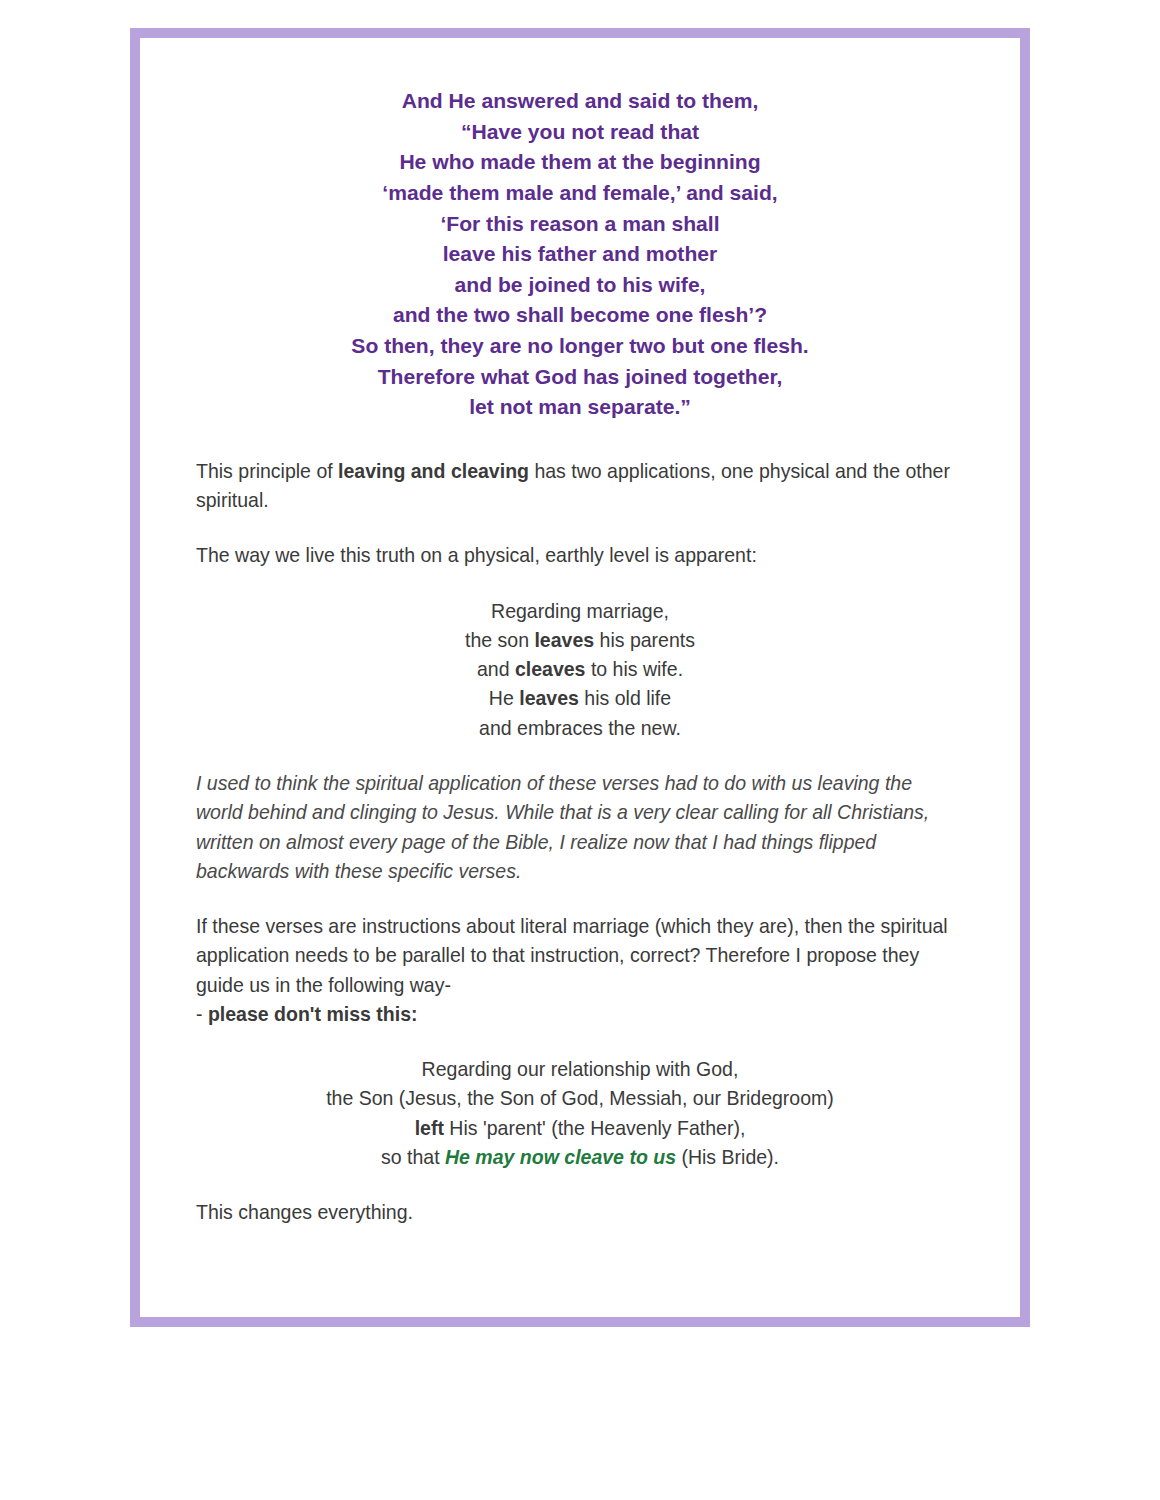And He answered and said to them,
“Have you not read that
He who made them at the beginning
‘made them male and female,’ and said,
‘For this reason a man shall
leave his father and mother
and be joined to his wife,
and the two shall become one flesh’?
So then, they are no longer two but one flesh.
Therefore what God has joined together,
let not man separate.”
This principle of leaving and cleaving has two applications, one physical and the other spiritual.
The way we live this truth on a physical, earthly level is apparent:
Regarding marriage,
the son leaves his parents
and cleaves to his wife.
He leaves his old life
and embraces the new.
I used to think the spiritual application of these verses had to do with us leaving the world behind and clinging to Jesus. While that is a very clear calling for all Christians, written on almost every page of the Bible, I realize now that I had things flipped backwards with these specific verses.
If these verses are instructions about literal marriage (which they are), then the spiritual application needs to be parallel to that instruction, correct? Therefore I propose they guide us in the following way-
- please don't miss this:
Regarding our relationship with God,
the Son (Jesus, the Son of God, Messiah, our Bridegroom)
left His 'parent' (the Heavenly Father),
so that He may now cleave to us (His Bride).
This changes everything.